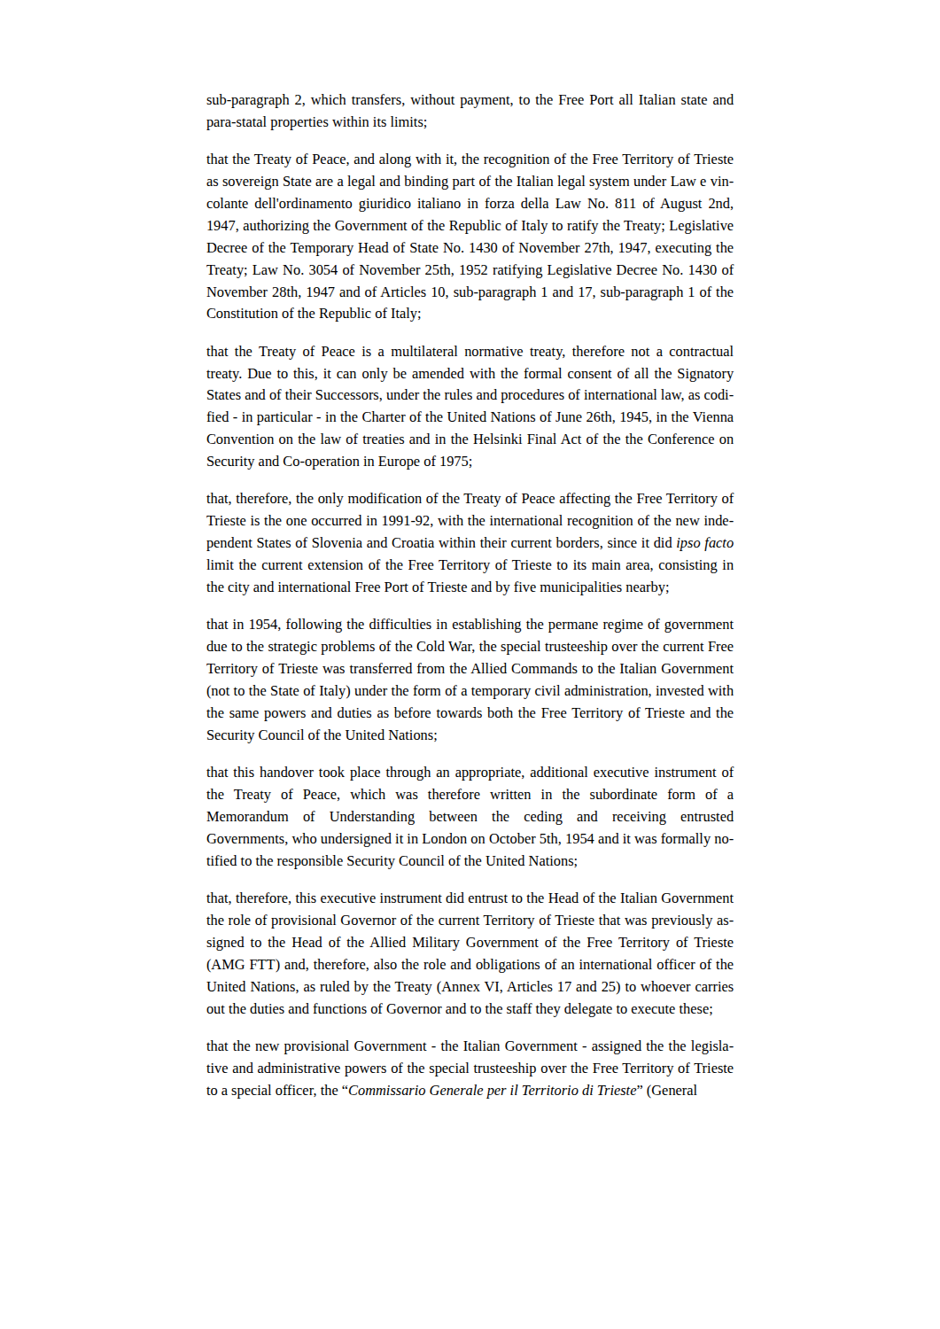sub-paragraph 2, which transfers, without payment, to the Free Port all Italian state and para-statal properties within its limits;
that the Treaty of Peace, and along with it, the recognition of the Free Territory of Trieste as sovereign State are a legal and binding part of the Italian legal system under Law e vincolante dell'ordinamento giuridico italiano in forza della Law No. 811 of August 2nd, 1947, authorizing the Government of the Republic of Italy to ratify the Treaty; Legislative Decree of the Temporary Head of State No. 1430 of November 27th, 1947, executing the Treaty; Law No. 3054 of November 25th, 1952 ratifying Legislative Decree No. 1430 of November 28th, 1947 and of Articles 10, sub-paragraph 1 and 17, sub-paragraph 1 of the Constitution of the Republic of Italy;
that the Treaty of Peace is a multilateral normative treaty, therefore not a contractual treaty. Due to this, it can only be amended with the formal consent of all the Signatory States and of their Successors, under the rules and procedures of international law, as codified - in particular - in the Charter of the United Nations of June 26th, 1945, in the Vienna Convention on the law of treaties and in the Helsinki Final Act of the the Conference on Security and Co-operation in Europe of 1975;
that, therefore, the only modification of the Treaty of Peace affecting the Free Territory of Trieste is the one occurred in 1991-92, with the international recognition of the new independent States of Slovenia and Croatia within their current borders, since it did ipso facto limit the current extension of the Free Territory of Trieste to its main area, consisting in the city and international Free Port of Trieste and by five municipalities nearby;
that in 1954, following the difficulties in establishing the permane regime of government due to the strategic problems of the Cold War, the special trusteeship over the current Free Territory of Trieste was transferred from the Allied Commands to the Italian Government (not to the State of Italy) under the form of a temporary civil administration, invested with the same powers and duties as before towards both the Free Territory of Trieste and the Security Council of the United Nations;
that this handover took place through an appropriate, additional executive instrument of the Treaty of Peace, which was therefore written in the subordinate form of a Memorandum of Understanding between the ceding and receiving entrusted Governments, who undersigned it in London on October 5th, 1954 and it was formally notified to the responsible Security Council of the United Nations;
that, therefore, this executive instrument did entrust to the Head of the Italian Government the role of provisional Governor of the current Territory of Trieste that was previously assigned to the Head of the Allied Military Government of the Free Territory of Trieste (AMG FTT) and, therefore, also the role and obligations of an international officer of the United Nations, as ruled by the Treaty (Annex VI, Articles 17 and 25) to whoever carries out the duties and functions of Governor and to the staff they delegate to execute these;
that the new provisional Government - the Italian Government - assigned the the legislative and administrative powers of the special trusteeship over the Free Territory of Trieste to a special officer, the “Commissario Generale per il Territorio di Trieste” (General